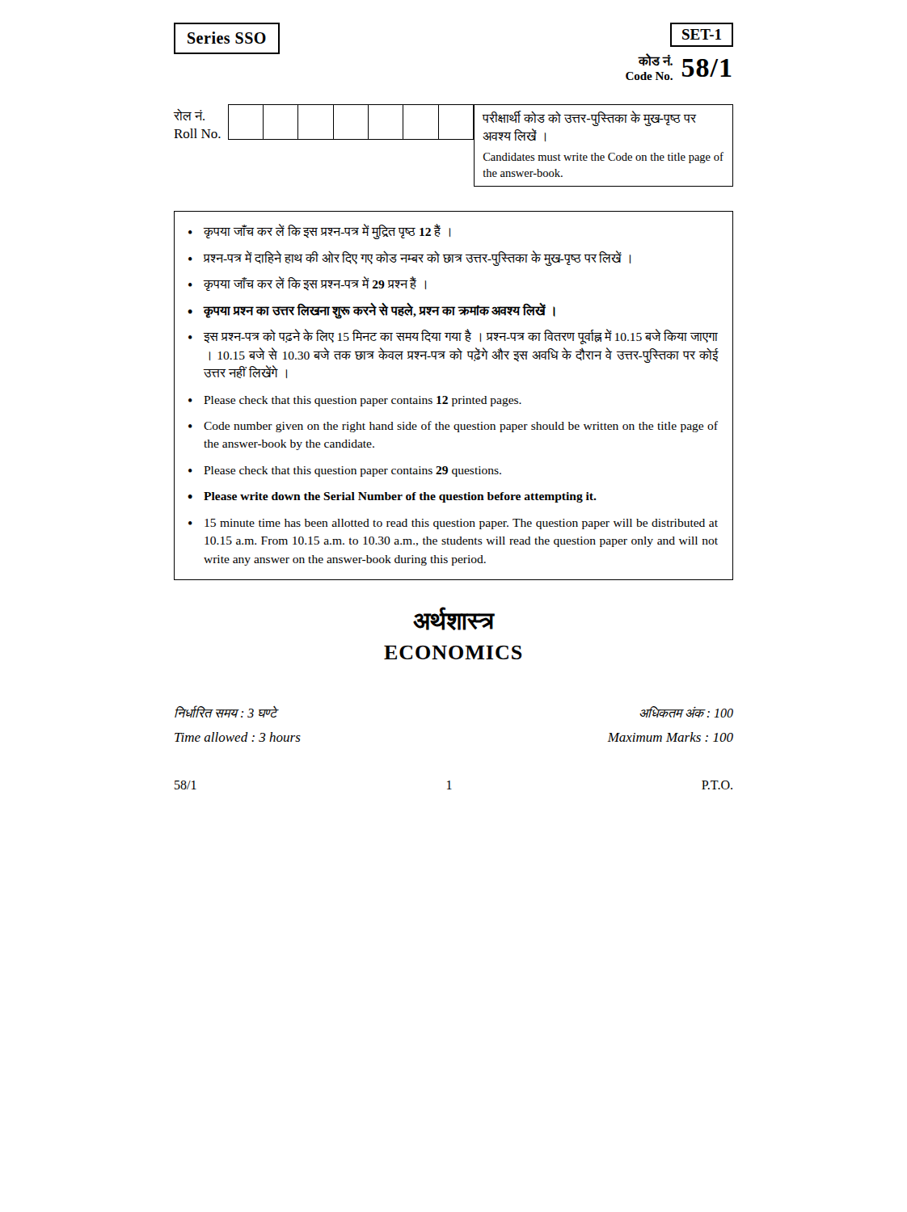Series SSO
SET-1
कोड नं.
Code No.
58/1
रोल नं.
Roll No.
परीक्षार्थी कोड को उत्तर-पुस्तिका के मुख-पृष्ठ पर अवश्य लिखें ।
Candidates must write the Code on the title page of the answer-book.
कृपया जाँच कर लें कि इस प्रश्न-पत्र में मुद्रित पृष्ठ 12 हैं ।
प्रश्न-पत्र में दाहिने हाथ की ओर दिए गए कोड नम्बर को छात्र उत्तर-पुस्तिका के मुख-पृष्ठ पर लिखें ।
कृपया जाँच कर लें कि इस प्रश्न-पत्र में 29 प्रश्न हैं ।
कृपया प्रश्न का उत्तर लिखना शुरू करने से पहले, प्रश्न का क्रमांक अवश्य लिखें ।
इस प्रश्न-पत्र को पढ़ने के लिए 15 मिनट का समय दिया गया है । प्रश्न-पत्र का वितरण पूर्वाह्न में 10.15 बजे किया जाएगा । 10.15 बजे से 10.30 बजे तक छात्र केवल प्रश्न-पत्र को पढ़ेंगे और इस अवधि के दौरान वे उत्तर-पुस्तिका पर कोई उत्तर नहीं लिखेंगे ।
Please check that this question paper contains 12 printed pages.
Code number given on the right hand side of the question paper should be written on the title page of the answer-book by the candidate.
Please check that this question paper contains 29 questions.
Please write down the Serial Number of the question before attempting it.
15 minute time has been allotted to read this question paper. The question paper will be distributed at 10.15 a.m. From 10.15 a.m. to 10.30 a.m., the students will read the question paper only and will not write any answer on the answer-book during this period.
अर्थशास्त्र
ECONOMICS
निर्धारित समय : 3 घण्टे
Time allowed : 3 hours
अधिकतम अंक : 100
Maximum Marks : 100
58/1
1
P.T.O.